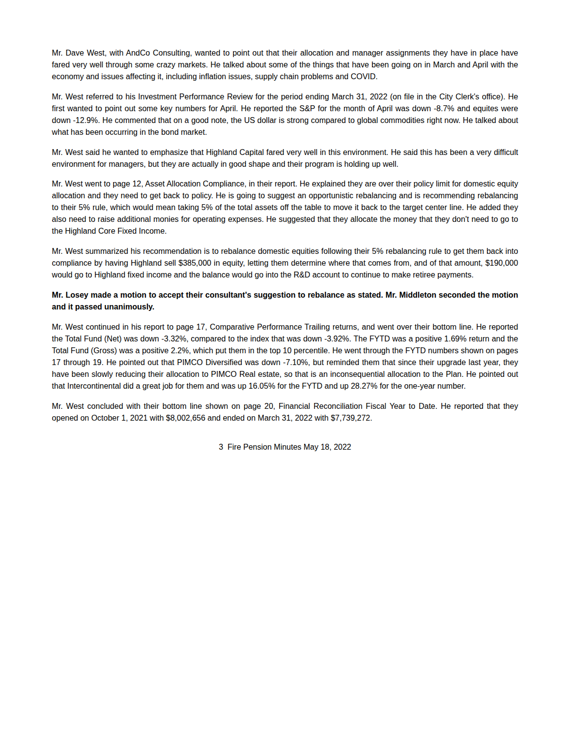Mr. Dave West, with AndCo Consulting, wanted to point out that their allocation and manager assignments they have in place have fared very well through some crazy markets. He talked about some of the things that have been going on in March and April with the economy and issues affecting it, including inflation issues, supply chain problems and COVID.
Mr. West referred to his Investment Performance Review for the period ending March 31, 2022 (on file in the City Clerk's office). He first wanted to point out some key numbers for April. He reported the S&P for the month of April was down -8.7% and equites were down -12.9%. He commented that on a good note, the US dollar is strong compared to global commodities right now. He talked about what has been occurring in the bond market.
Mr. West said he wanted to emphasize that Highland Capital fared very well in this environment. He said this has been a very difficult environment for managers, but they are actually in good shape and their program is holding up well.
Mr. West went to page 12, Asset Allocation Compliance, in their report. He explained they are over their policy limit for domestic equity allocation and they need to get back to policy. He is going to suggest an opportunistic rebalancing and is recommending rebalancing to their 5% rule, which would mean taking 5% of the total assets off the table to move it back to the target center line. He added they also need to raise additional monies for operating expenses. He suggested that they allocate the money that they don't need to go to the Highland Core Fixed Income.
Mr. West summarized his recommendation is to rebalance domestic equities following their 5% rebalancing rule to get them back into compliance by having Highland sell $385,000 in equity, letting them determine where that comes from, and of that amount, $190,000 would go to Highland fixed income and the balance would go into the R&D account to continue to make retiree payments.
Mr. Losey made a motion to accept their consultant's suggestion to rebalance as stated. Mr. Middleton seconded the motion and it passed unanimously.
Mr. West continued in his report to page 17, Comparative Performance Trailing returns, and went over their bottom line. He reported the Total Fund (Net) was down -3.32%, compared to the index that was down -3.92%. The FYTD was a positive 1.69% return and the Total Fund (Gross) was a positive 2.2%, which put them in the top 10 percentile. He went through the FYTD numbers shown on pages 17 through 19. He pointed out that PIMCO Diversified was down -7.10%, but reminded them that since their upgrade last year, they have been slowly reducing their allocation to PIMCO Real estate, so that is an inconsequential allocation to the Plan. He pointed out that Intercontinental did a great job for them and was up 16.05% for the FYTD and up 28.27% for the one-year number.
Mr. West concluded with their bottom line shown on page 20, Financial Reconciliation Fiscal Year to Date. He reported that they opened on October 1, 2021 with $8,002,656 and ended on March 31, 2022 with $7,739,272.
3 Fire Pension Minutes May 18, 2022